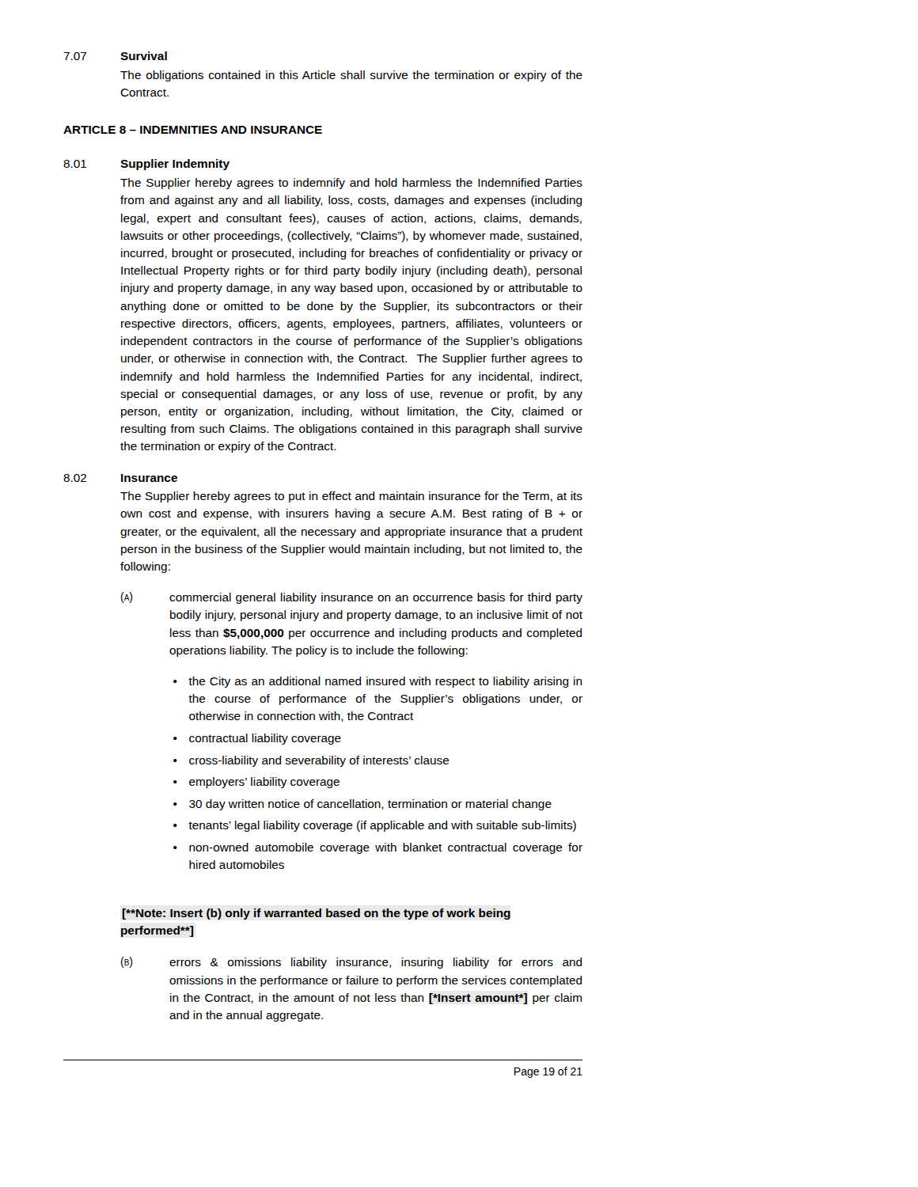7.07
Survival
The obligations contained in this Article shall survive the termination or expiry of the Contract.
ARTICLE 8 – INDEMNITIES AND INSURANCE
8.01
Supplier Indemnity
The Supplier hereby agrees to indemnify and hold harmless the Indemnified Parties from and against any and all liability, loss, costs, damages and expenses (including legal, expert and consultant fees), causes of action, actions, claims, demands, lawsuits or other proceedings, (collectively, “Claims”), by whomever made, sustained, incurred, brought or prosecuted, including for breaches of confidentiality or privacy or Intellectual Property rights or for third party bodily injury (including death), personal injury and property damage, in any way based upon, occasioned by or attributable to anything done or omitted to be done by the Supplier, its subcontractors or their respective directors, officers, agents, employees, partners, affiliates, volunteers or independent contractors in the course of performance of the Supplier’s obligations under, or otherwise in connection with, the Contract. The Supplier further agrees to indemnify and hold harmless the Indemnified Parties for any incidental, indirect, special or consequential damages, or any loss of use, revenue or profit, by any person, entity or organization, including, without limitation, the City, claimed or resulting from such Claims. The obligations contained in this paragraph shall survive the termination or expiry of the Contract.
8.02
Insurance
The Supplier hereby agrees to put in effect and maintain insurance for the Term, at its own cost and expense, with insurers having a secure A.M. Best rating of B + or greater, or the equivalent, all the necessary and appropriate insurance that a prudent person in the business of the Supplier would maintain including, but not limited to, the following:
(a)
commercial general liability insurance on an occurrence basis for third party bodily injury, personal injury and property damage, to an inclusive limit of not less than $5,000,000 per occurrence and including products and completed operations liability. The policy is to include the following:
the City as an additional named insured with respect to liability arising in the course of performance of the Supplier’s obligations under, or otherwise in connection with, the Contract
contractual liability coverage
cross-liability and severability of interests’ clause
employers’ liability coverage
30 day written notice of cancellation, termination or material change
tenants’ legal liability coverage (if applicable and with suitable sub-limits)
non-owned automobile coverage with blanket contractual coverage for hired automobiles
[**Note: Insert (b) only if warranted based on the type of work being performed**]
(b)
errors & omissions liability insurance, insuring liability for errors and omissions in the performance or failure to perform the services contemplated in the Contract, in the amount of not less than [*Insert amount*] per claim and in the annual aggregate.
Page 19 of 21